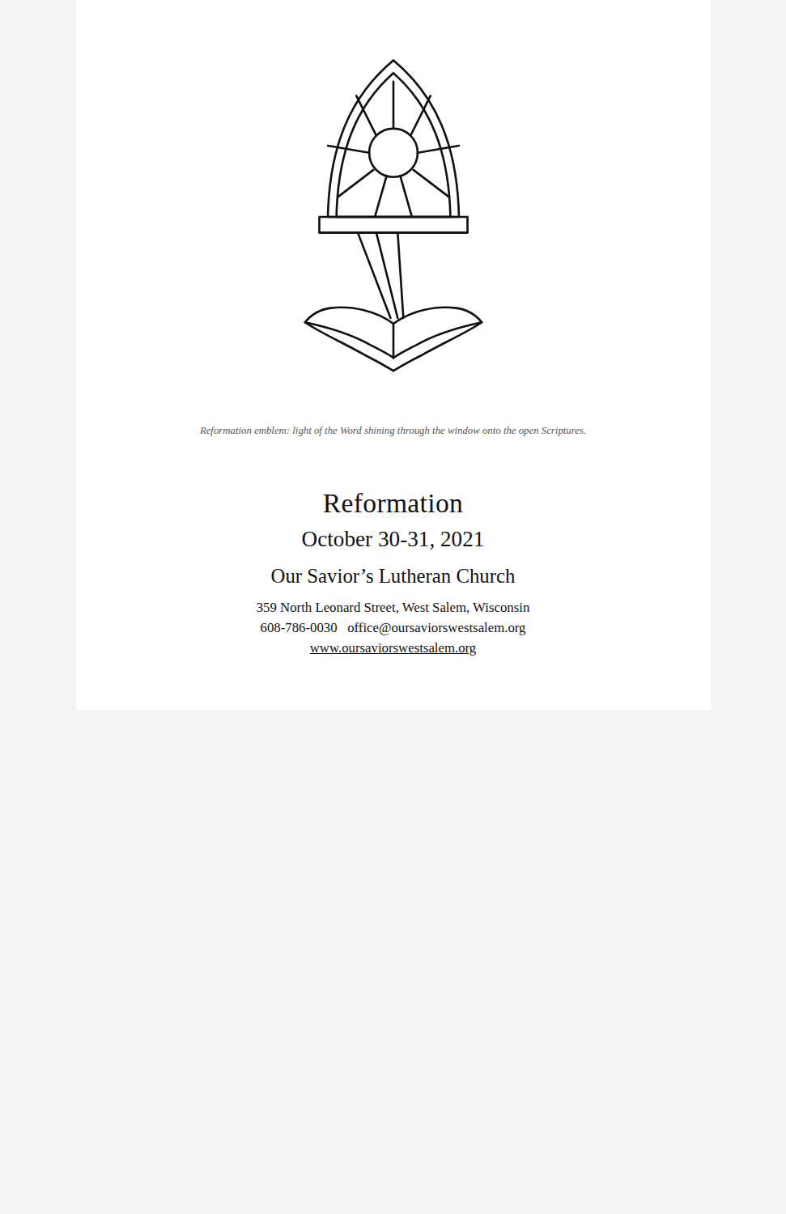Line drawing of a church window with radiating sun above an open book A pointed Gothic arch window divided into rays around a central sun, resting on a sill, with beams of light descending into the pages of an open book below.
Reformation emblem: light of the Word shining through the window onto the open Scriptures.
Reformation
October 30-31, 2021
Our Savior’s Lutheran Church
359 North Leonard Street, West Salem, Wisconsin 608-786-0030 office@oursaviorswestsalem.org www.oursaviorswestsalem.org